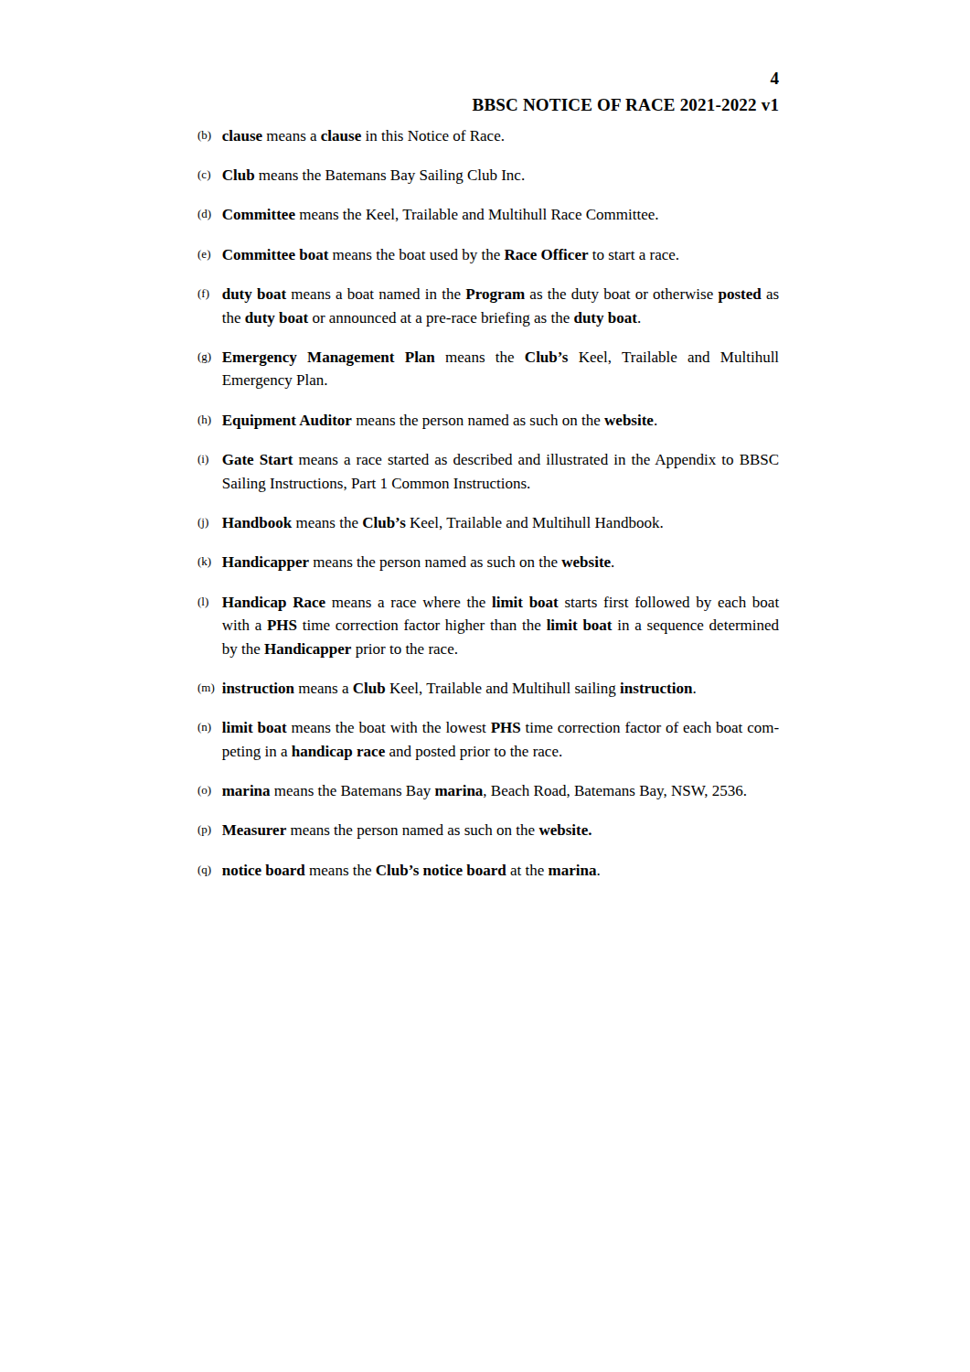4
BBSC NOTICE OF RACE 2021-2022 v1
(b)
clause means a clause in this Notice of Race.
(c)
Club means the Batemans Bay Sailing Club Inc.
(d)
Committee means the Keel, Trailable and Multihull Race Committee.
(e)
Committee boat means the boat used by the Race Officer to start a race.
(f)
duty boat means a boat named in the Program as the duty boat or otherwise posted as the duty boat or announced at a pre-race briefing as the duty boat.
(g)
Emergency Management Plan means the Club’s Keel, Trailable and Multihull Emergency Plan.
(h)
Equipment Auditor means the person named as such on the website.
(i)
Gate Start means a race started as described and illustrated in the Appendix to BBSC Sailing Instructions, Part 1 Common Instructions.
(j)
Handbook means the Club’s Keel, Trailable and Multihull Handbook.
(k)
Handicapper means the person named as such on the website.
(l)
Handicap Race means a race where the limit boat starts first followed by each boat with a PHS time correction factor higher than the limit boat in a sequence determined by the Handicapper prior to the race.
(m)
instruction means a Club Keel, Trailable and Multihull sailing instruction.
(n)
limit boat means the boat with the lowest PHS time correction factor of each boat competing in a handicap race and posted prior to the race.
(o)
marina means the Batemans Bay marina, Beach Road, Batemans Bay, NSW, 2536.
(p)
Measurer means the person named as such on the website.
(q)
notice board means the Club’s notice board at the marina.